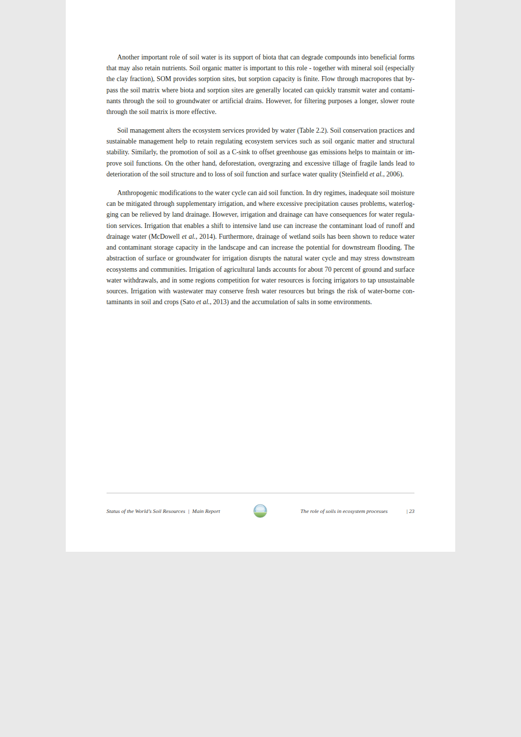Another important role of soil water is its support of biota that can degrade compounds into beneficial forms that may also retain nutrients. Soil organic matter is important to this role - together with mineral soil (especially the clay fraction), SOM provides sorption sites, but sorption capacity is finite. Flow through macropores that bypass the soil matrix where biota and sorption sites are generally located can quickly transmit water and contaminants through the soil to groundwater or artificial drains. However, for filtering purposes a longer, slower route through the soil matrix is more effective.
Soil management alters the ecosystem services provided by water (Table 2.2). Soil conservation practices and sustainable management help to retain regulating ecosystem services such as soil organic matter and structural stability. Similarly, the promotion of soil as a C-sink to offset greenhouse gas emissions helps to maintain or improve soil functions. On the other hand, deforestation, overgrazing and excessive tillage of fragile lands lead to deterioration of the soil structure and to loss of soil function and surface water quality (Steinfield et al., 2006).
Anthropogenic modifications to the water cycle can aid soil function. In dry regimes, inadequate soil moisture can be mitigated through supplementary irrigation, and where excessive precipitation causes problems, waterlogging can be relieved by land drainage. However, irrigation and drainage can have consequences for water regulation services. Irrigation that enables a shift to intensive land use can increase the contaminant load of runoff and drainage water (McDowell et al., 2014). Furthermore, drainage of wetland soils has been shown to reduce water and contaminant storage capacity in the landscape and can increase the potential for downstream flooding. The abstraction of surface or groundwater for irrigation disrupts the natural water cycle and may stress downstream ecosystems and communities. Irrigation of agricultural lands accounts for about 70 percent of ground and surface water withdrawals, and in some regions competition for water resources is forcing irrigators to tap unsustainable sources. Irrigation with wastewater may conserve fresh water resources but brings the risk of water-borne contaminants in soil and crops (Sato et al., 2013) and the accumulation of salts in some environments.
Status of the World’s Soil Resources | Main Report
The role of soils in ecosystem processes | 23